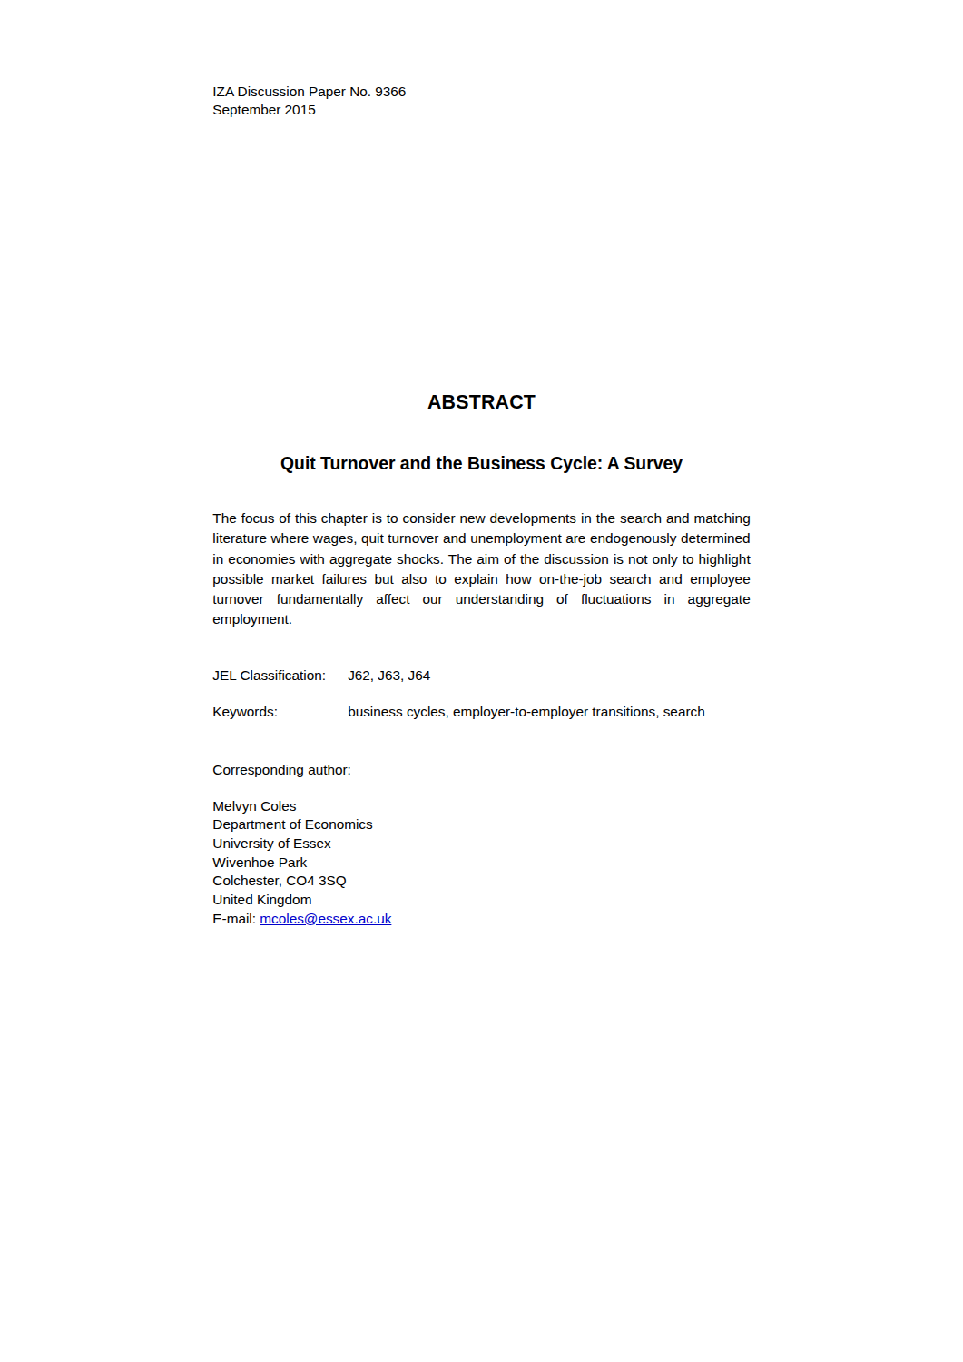IZA Discussion Paper No. 9366
September 2015
ABSTRACT
Quit Turnover and the Business Cycle: A Survey
The focus of this chapter is to consider new developments in the search and matching literature where wages, quit turnover and unemployment are endogenously determined in economies with aggregate shocks. The aim of the discussion is not only to highlight possible market failures but also to explain how on-the-job search and employee turnover fundamentally affect our understanding of fluctuations in aggregate employment.
JEL Classification: J62, J63, J64
Keywords: business cycles, employer-to-employer transitions, search
Corresponding author:
Melvyn Coles
Department of Economics
University of Essex
Wivenhoe Park
Colchester, CO4 3SQ
United Kingdom
E-mail: mcoles@essex.ac.uk